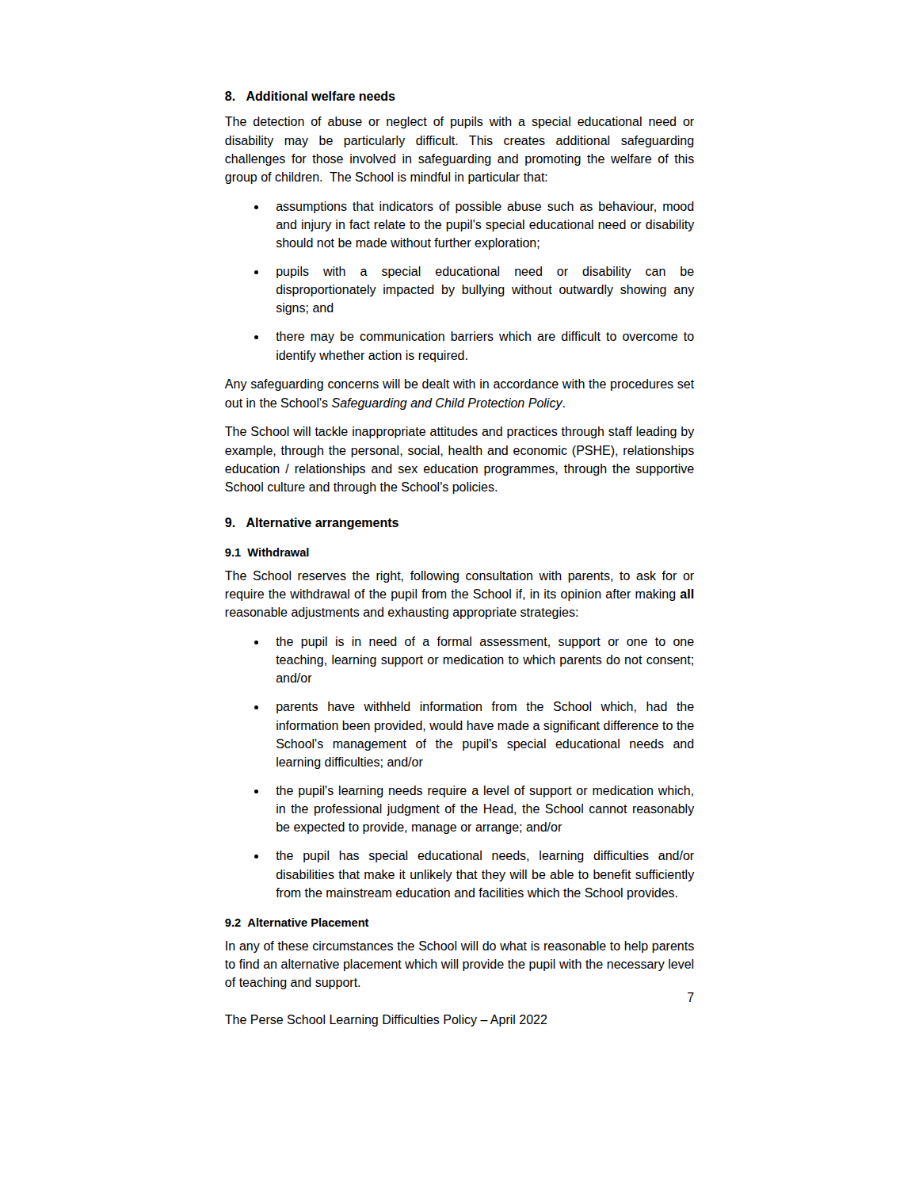8. Additional welfare needs
The detection of abuse or neglect of pupils with a special educational need or disability may be particularly difficult. This creates additional safeguarding challenges for those involved in safeguarding and promoting the welfare of this group of children. The School is mindful in particular that:
assumptions that indicators of possible abuse such as behaviour, mood and injury in fact relate to the pupil's special educational need or disability should not be made without further exploration;
pupils with a special educational need or disability can be disproportionately impacted by bullying without outwardly showing any signs; and
there may be communication barriers which are difficult to overcome to identify whether action is required.
Any safeguarding concerns will be dealt with in accordance with the procedures set out in the School's Safeguarding and Child Protection Policy.
The School will tackle inappropriate attitudes and practices through staff leading by example, through the personal, social, health and economic (PSHE), relationships education / relationships and sex education programmes, through the supportive School culture and through the School's policies.
9. Alternative arrangements
9.1 Withdrawal
The School reserves the right, following consultation with parents, to ask for or require the withdrawal of the pupil from the School if, in its opinion after making all reasonable adjustments and exhausting appropriate strategies:
the pupil is in need of a formal assessment, support or one to one teaching, learning support or medication to which parents do not consent; and/or
parents have withheld information from the School which, had the information been provided, would have made a significant difference to the School's management of the pupil's special educational needs and learning difficulties; and/or
the pupil's learning needs require a level of support or medication which, in the professional judgment of the Head, the School cannot reasonably be expected to provide, manage or arrange; and/or
the pupil has special educational needs, learning difficulties and/or disabilities that make it unlikely that they will be able to benefit sufficiently from the mainstream education and facilities which the School provides.
9.2 Alternative Placement
In any of these circumstances the School will do what is reasonable to help parents to find an alternative placement which will provide the pupil with the necessary level of teaching and support.
7
The Perse School Learning Difficulties Policy – April 2022